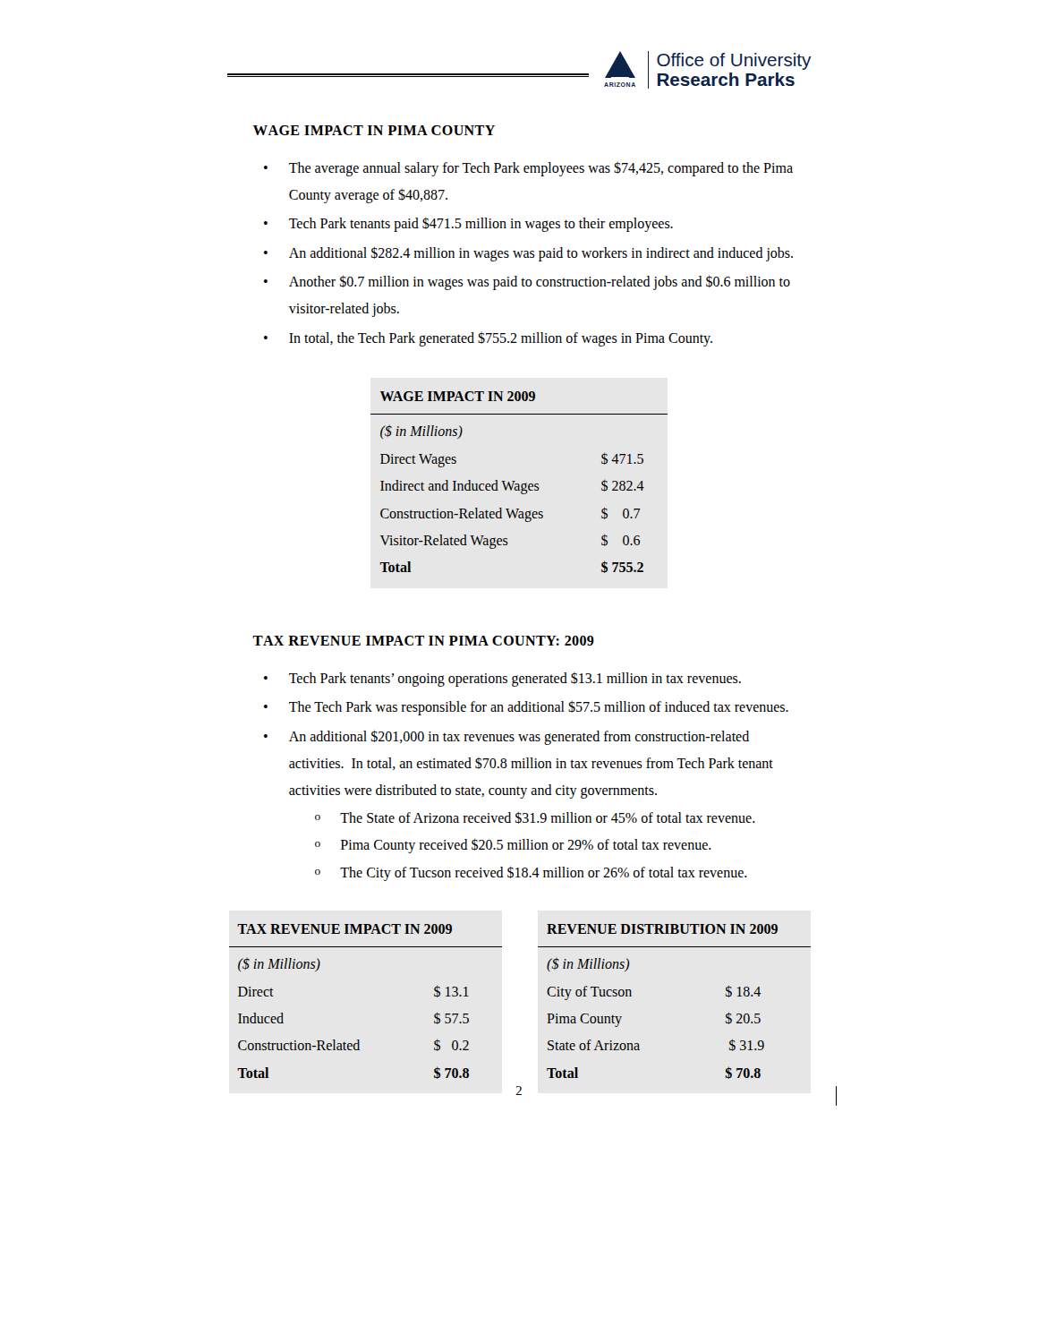ARIZONA
Office of University
Research Parks
WAGE IMPACT IN PIMA COUNTY
The average annual salary for Tech Park employees was $74,425, compared to the Pima County average of $40,887.
Tech Park tenants paid $471.5 million in wages to their employees.
An additional $282.4 million in wages was paid to workers in indirect and induced jobs.
Another $0.7 million in wages was paid to construction-related jobs and $0.6 million to visitor-related jobs.
In total, the Tech Park generated $755.2 million of wages in Pima County.
| WAGE IMPACT IN 2009 |
| ($ in Millions) |
| Direct Wages | $ 471.5 |
| Indirect and Induced Wages | $ 282.4 |
| Construction-Related Wages | $ 0.7 |
| Visitor-Related Wages | $ 0.6 |
| Total | $ 755.2 |
TAX REVENUE IMPACT IN PIMA COUNTY: 2009
Tech Park tenants’ ongoing operations generated $13.1 million in tax revenues.
The Tech Park was responsible for an additional $57.5 million of induced tax revenues.
An additional $201,000 in tax revenues was generated from construction-related activities. In total, an estimated $70.8 million in tax revenues from Tech Park tenant activities were distributed to state, county and city governments.
The State of Arizona received $31.9 million or 45% of total tax revenue.
Pima County received $20.5 million or 29% of total tax revenue.
The City of Tucson received $18.4 million or 26% of total tax revenue.
| TAX REVENUE IMPACT IN 2009 |
| ($ in Millions) |
| Direct | $ 13.1 |
| Induced | $ 57.5 |
| Construction-Related | $ 0.2 |
| Total | $ 70.8 |
| REVENUE DISTRIBUTION IN 2009 |
| ($ in Millions) |
| City of Tucson | $ 18.4 |
| Pima County | $ 20.5 |
| State of Arizona | $ 31.9 |
| Total | $ 70.8 |
2